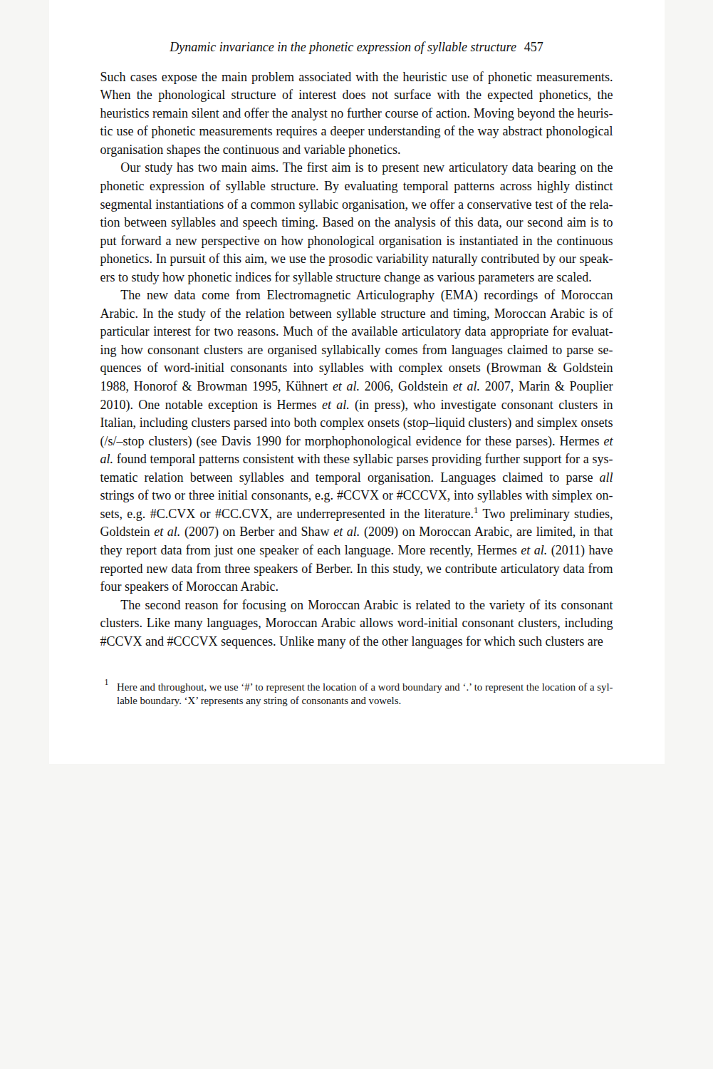Dynamic invariance in the phonetic expression of syllable structure457
Such cases expose the main problem associated with the heuristic use of phonetic measurements. When the phonological structure of interest does not surface with the expected phonetics, the heuristics remain silent and offer the analyst no further course of action. Moving beyond the heuristic use of phonetic measurements requires a deeper understanding of the way abstract phonological organisation shapes the continuous and variable phonetics.
Our study has two main aims. The first aim is to present new articulatory data bearing on the phonetic expression of syllable structure. By evaluating temporal patterns across highly distinct segmental instantiations of a common syllabic organisation, we offer a conservative test of the relation between syllables and speech timing. Based on the analysis of this data, our second aim is to put forward a new perspective on how phonological organisation is instantiated in the continuous phonetics. In pursuit of this aim, we use the prosodic variability naturally contributed by our speakers to study how phonetic indices for syllable structure change as various parameters are scaled.
The new data come from Electromagnetic Articulography (EMA) recordings of Moroccan Arabic. In the study of the relation between syllable structure and timing, Moroccan Arabic is of particular interest for two reasons. Much of the available articulatory data appropriate for evaluating how consonant clusters are organised syllabically comes from languages claimed to parse sequences of word-initial consonants into syllables with complex onsets (Browman & Goldstein 1988, Honorof & Browman 1995, Kühnert et al. 2006, Goldstein et al. 2007, Marin & Pouplier 2010). One notable exception is Hermes et al. (in press), who investigate consonant clusters in Italian, including clusters parsed into both complex onsets (stop–liquid clusters) and simplex onsets (/s/–stop clusters) (see Davis 1990 for morphophonological evidence for these parses). Hermes et al. found temporal patterns consistent with these syllabic parses providing further support for a systematic relation between syllables and temporal organisation. Languages claimed to parse all strings of two or three initial consonants, e.g. #CCVX or #CCCVX, into syllables with simplex onsets, e.g. #C.CVX or #CC.CVX, are underrepresented in the literature.1 Two preliminary studies, Goldstein et al. (2007) on Berber and Shaw et al. (2009) on Moroccan Arabic, are limited, in that they report data from just one speaker of each language. More recently, Hermes et al. (2011) have reported new data from three speakers of Berber. In this study, we contribute articulatory data from four speakers of Moroccan Arabic.
The second reason for focusing on Moroccan Arabic is related to the variety of its consonant clusters. Like many languages, Moroccan Arabic allows word-initial consonant clusters, including #CCVX and #CCCVX sequences. Unlike many of the other languages for which such clusters are
Here and throughout, we use ‘#’ to represent the location of a word boundary and ‘.’ to represent the location of a syllable boundary. ‘X’ represents any string of consonants and vowels.